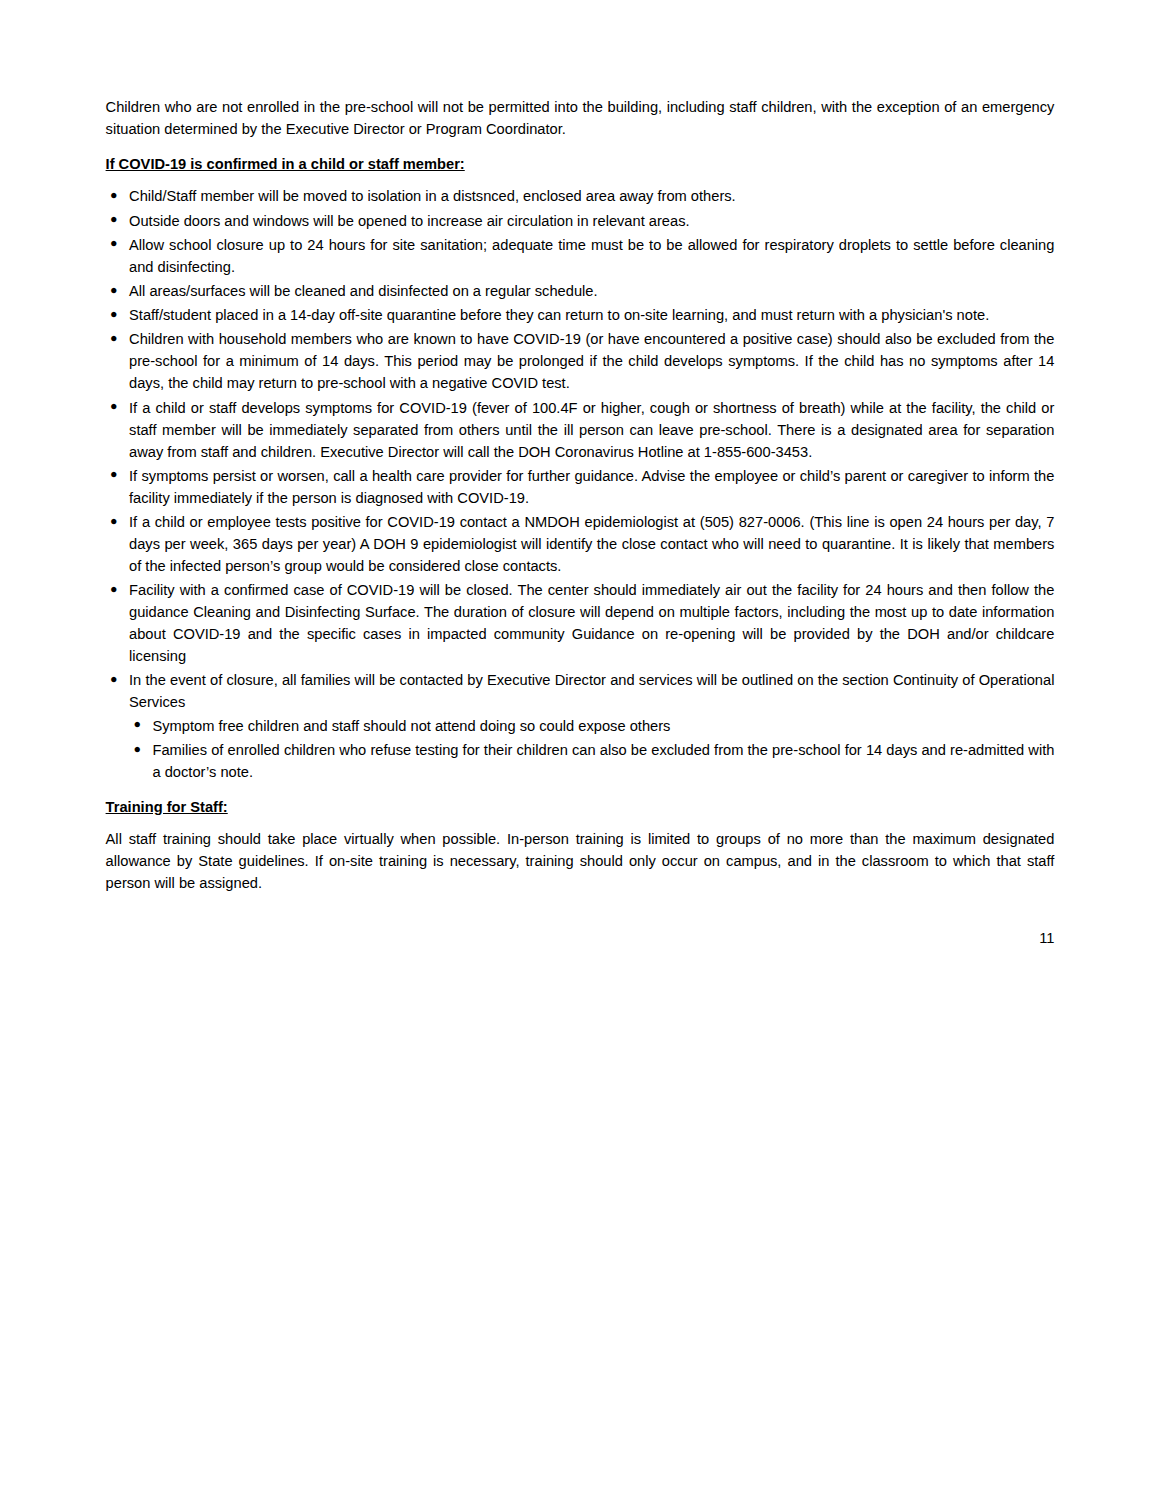Children who are not enrolled in the pre-school will not be permitted into the building, including staff children, with the exception of an emergency situation determined by the Executive Director or Program Coordinator.
If COVID-19 is confirmed in a child or staff member:
Child/Staff member will be moved to isolation in a distsnced, enclosed area away from others.
Outside doors and windows will be opened to increase air circulation in relevant areas.
Allow school closure up to 24 hours for site sanitation; adequate time must be to be allowed for respiratory droplets to settle before cleaning and disinfecting.
All areas/surfaces will be cleaned and disinfected on a regular schedule.
Staff/student placed in a 14-day off-site quarantine before they can return to on-site learning, and must return with a physician's note.
Children with household members who are known to have COVID-19 (or have encountered a positive case) should also be excluded from the pre-school for a minimum of 14 days. This period may be prolonged if the child develops symptoms. If the child has no symptoms after 14 days, the child may return to pre-school with a negative COVID test.
If a child or staff develops symptoms for COVID-19 (fever of 100.4F or higher, cough or shortness of breath) while at the facility, the child or staff member will be immediately separated from others until the ill person can leave pre-school. There is a designated area for separation away from staff and children. Executive Director will call the DOH Coronavirus Hotline at 1-855-600-3453.
If symptoms persist or worsen, call a health care provider for further guidance. Advise the employee or child’s parent or caregiver to inform the facility immediately if the person is diagnosed with COVID-19.
If a child or employee tests positive for COVID-19 contact a NMDOH epidemiologist at (505) 827-0006. (This line is open 24 hours per day, 7 days per week, 365 days per year) A DOH 9 epidemiologist will identify the close contact who will need to quarantine. It is likely that members of the infected person’s group would be considered close contacts.
Facility with a confirmed case of COVID-19 will be closed. The center should immediately air out the facility for 24 hours and then follow the guidance Cleaning and Disinfecting Surface. The duration of closure will depend on multiple factors, including the most up to date information about COVID-19 and the specific cases in impacted community Guidance on re-opening will be provided by the DOH and/or childcare licensing
In the event of closure, all families will be contacted by Executive Director and services will be outlined on the section Continuity of Operational Services
Symptom free children and staff should not attend doing so could expose others
Families of enrolled children who refuse testing for their children can also be excluded from the pre-school for 14 days and re-admitted with a doctor’s note.
Training for Staff:
All staff training should take place virtually when possible. In-person training is limited to groups of no more than the maximum designated allowance by State guidelines. If on-site training is necessary, training should only occur on campus, and in the classroom to which that staff person will be assigned.
11